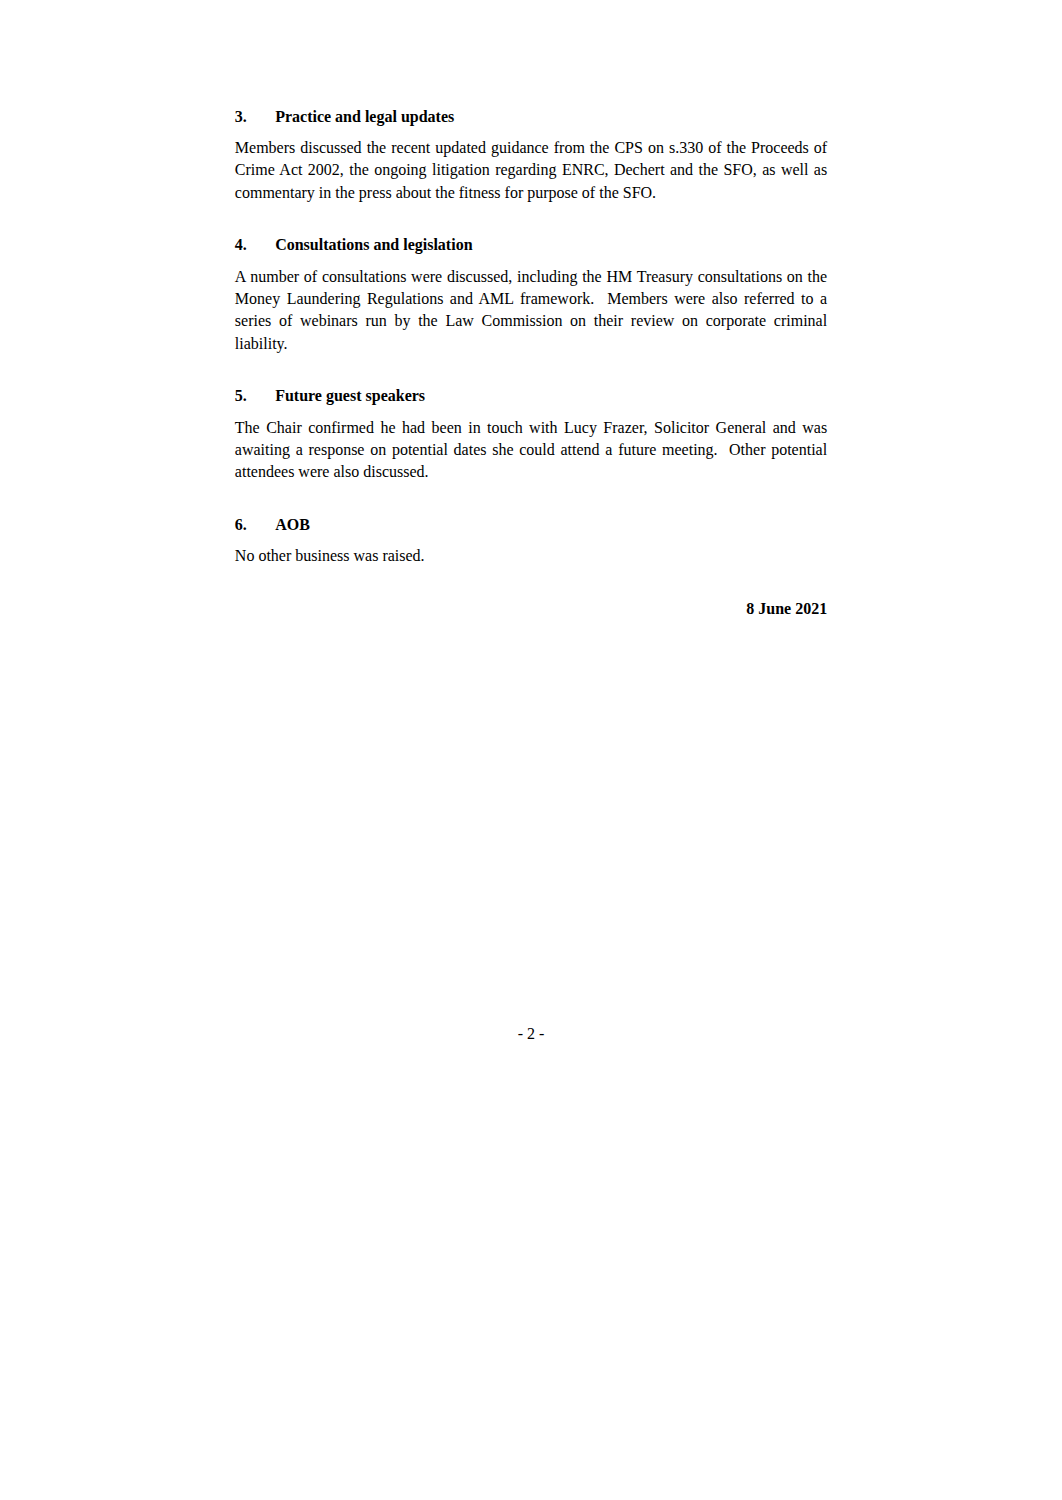3. Practice and legal updates
Members discussed the recent updated guidance from the CPS on s.330 of the Proceeds of Crime Act 2002, the ongoing litigation regarding ENRC, Dechert and the SFO, as well as commentary in the press about the fitness for purpose of the SFO.
4. Consultations and legislation
A number of consultations were discussed, including the HM Treasury consultations on the Money Laundering Regulations and AML framework. Members were also referred to a series of webinars run by the Law Commission on their review on corporate criminal liability.
5. Future guest speakers
The Chair confirmed he had been in touch with Lucy Frazer, Solicitor General and was awaiting a response on potential dates she could attend a future meeting. Other potential attendees were also discussed.
6. AOB
No other business was raised.
8 June 2021
- 2 -